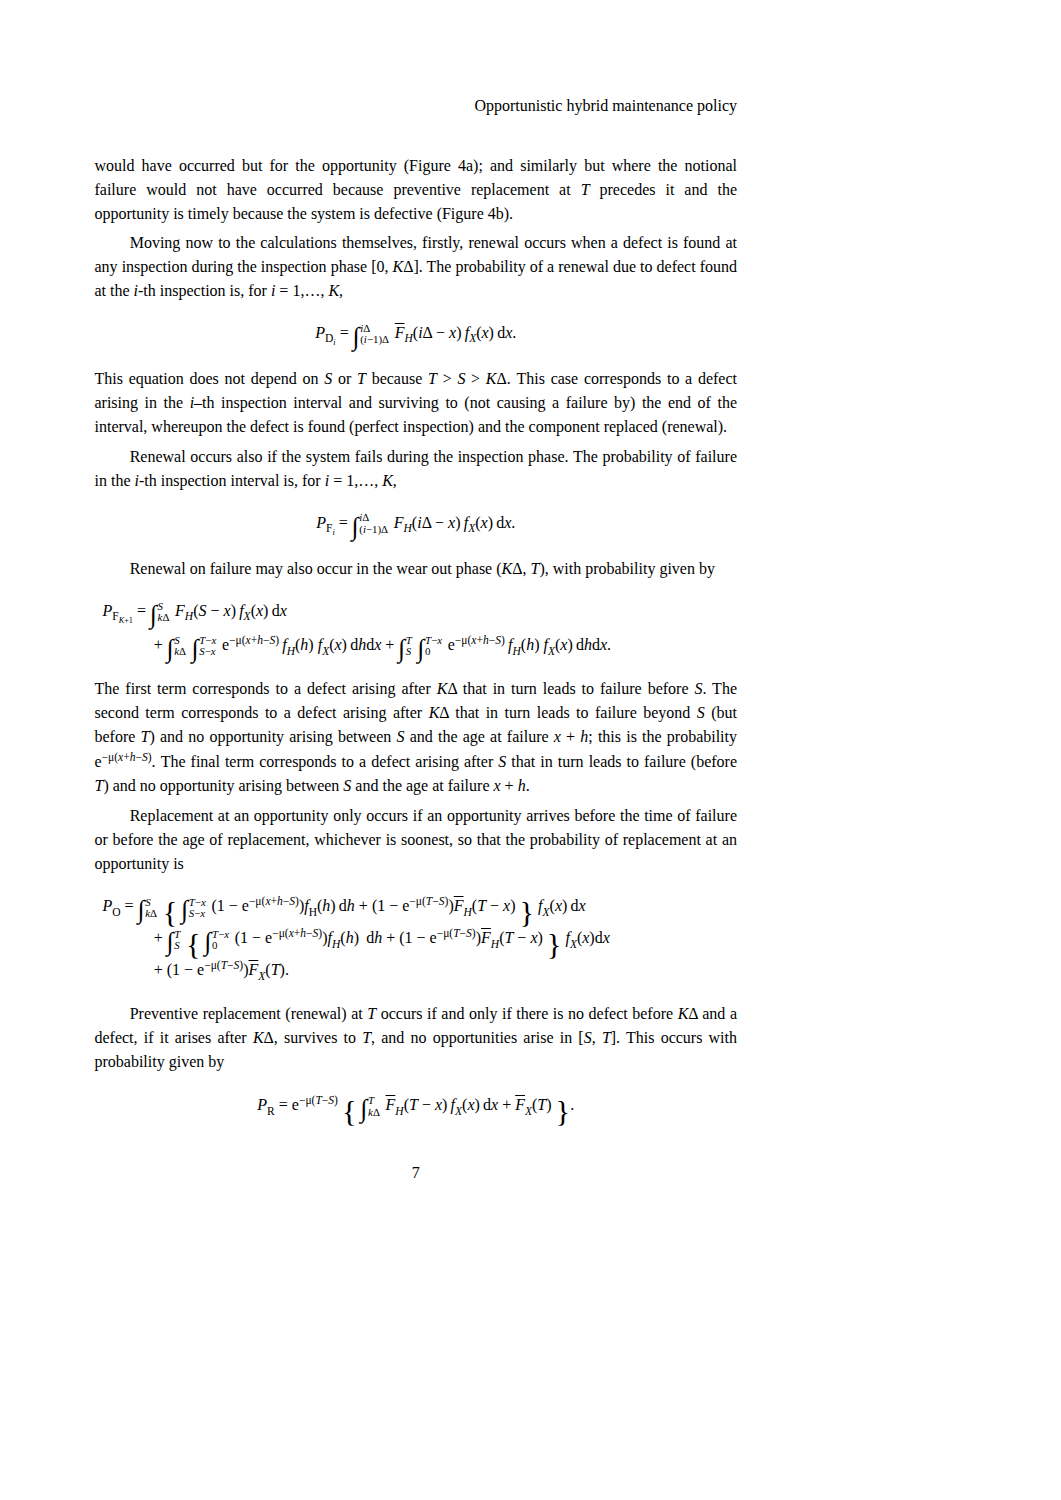Opportunistic hybrid maintenance policy
would have occurred but for the opportunity (Figure 4a); and similarly but where the notional failure would not have occurred because preventive replacement at T precedes it and the opportunity is timely because the system is defective (Figure 4b).
Moving now to the calculations themselves, firstly, renewal occurs when a defect is found at any inspection during the inspection phase [0, KΔ]. The probability of a renewal due to defect found at the i-th inspection is, for i = 1,…, K,
PDi = ∫iΔ(i−1)Δ FH(iΔ − x) fX(x) dx.
This equation does not depend on S or T because T > S > KΔ. This case corresponds to a defect arising in the i–th inspection interval and surviving to (not causing a failure by) the end of the interval, whereupon the defect is found (perfect inspection) and the component replaced (renewal).
Renewal occurs also if the system fails during the inspection phase. The probability of failure in the i-th inspection interval is, for i = 1,…, K,
PFi = ∫iΔ(i−1)Δ FH(iΔ − x) fX(x) dx.
Renewal on failure may also occur in the wear out phase (KΔ, T), with probability given by
PFK+1 = ∫SkΔ FH(S − x) fX(x) dx + ∫SkΔ ∫T−x S−x e−μ(x+h−S) fH(h) fX(x) dhdx + ∫TS ∫T−x 0 e−μ(x+h−S) fH(h) fX(x) dhdx.
The first term corresponds to a defect arising after KΔ that in turn leads to failure before S. The second term corresponds to a defect arising after KΔ that in turn leads to failure beyond S (but before T) and no opportunity arising between S and the age at failure x + h; this is the probability e−μ(x+h−S). The final term corresponds to a defect arising after S that in turn leads to failure (before T) and no opportunity arising between S and the age at failure x + h.
Replacement at an opportunity only occurs if an opportunity arrives before the time of failure or before the age of replacement, whichever is soonest, so that the probability of replacement at an opportunity is
PO = ∫SkΔ { ∫T−x S−x (1 − e−μ(x+h−S))fH(h) dh + (1 − e−μ(T−S))FH(T − x) } fX(x) dx + ∫TS { ∫T−x 0 (1 − e−μ(x+h−S))fH(h)  dh + (1 − e−μ(T−S))FH(T − x) } fX(x)dx + (1 − e−μ(T−S))FX(T).
Preventive replacement (renewal) at T occurs if and only if there is no defect before KΔ and a defect, if it arises after KΔ, survives to T, and no opportunities arise in [S, T]. This occurs with probability given by
PR = e−μ(T−S) { ∫TkΔ FH(T − x) fX(x) dx + FX(T) }.
7